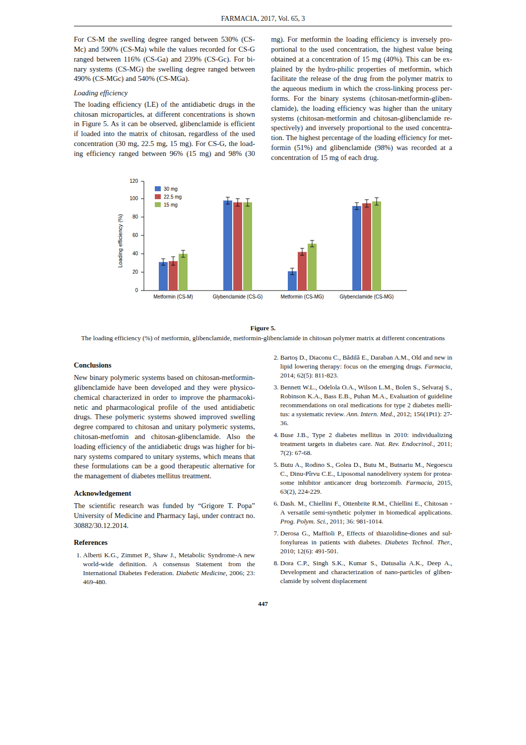FARMACIA, 2017, Vol. 65, 3
For CS-M the swelling degree ranged between 530% (CS-Mc) and 590% (CS-Ma) while the values recorded for CS-G ranged between 116% (CS-Ga) and 239% (CS-Gc). For binary systems (CS-MG) the swelling degree ranged between 490% (CS-MGc) and 540% (CS-MGa).
Loading efficiency
The loading efficiency (LE) of the antidiabetic drugs in the chitosan microparticles, at different concentrations is shown in Figure 5. As it can be observed, glibenclamide is efficient if loaded into the matrix of chitosan, regardless of the used concentration (30 mg, 22.5 mg, 15 mg). For CS-G, the loading efficiency ranged between 96% (15 mg) and 98% (30 mg). For metformin the loading efficiency is inversely proportional to the used concentration, the highest value being obtained at a concentration of 15 mg (40%). This can be explained by the hydro-philic properties of metformin, which facilitate the release of the drug from the polymer matrix to the aqueous medium in which the cross-linking process performs. For the binary systems (chitosan-metformin-glibenclamide), the loading efficiency was higher than the unitary systems (chitosan-metformin and chitosan-glibenclamide respectively) and inversely proportional to the used concentration. The highest percentage of the loading efficiency for metformin (51%) and glibenclamide (98%) was recorded at a concentration of 15 mg of each drug.
0 20 40 60 80 100 120 Loading efficiency (%) 30 mg 22.5 mg 15 mg Metformin (CS-M) Glybenclamide (CS-G) Metformin (CS-MG) Glybenclamide (CS-MG)
Figure 5. The loading efficiency (%) of metformin, glibenclamide, metformin-glibenclamide in chitosan polymer matrix at different concentrations
Conclusions
New binary polymeric systems based on chitosan-metformin-glibenclamide have been developed and they were physico-chemical characterized in order to improve the pharmacokinetic and pharmacological profile of the used antidiabetic drugs. These polymeric systems showed improved swelling degree compared to chitosan and unitary polymeric systems, chitosan-metfomin and chitosan-glibenclamide. Also the loading efficiency of the antidiabetic drugs was higher for binary systems compared to unitary systems, which means that these formulations can be a good therapeutic alternative for the management of diabetes mellitus treatment.
Acknowledgement
The scientific research was funded by “Grigore T. Popa” University of Medicine and Pharmacy Iaşi, under contract no. 30882/30.12.2014.
References
Alberti K.G., Zimmet P., Shaw J., Metabolic Syndrome-A new world-wide definition. A consensus Statement from the International Diabetes Federation. Diabetic Medicine, 2006; 23: 469-480.
Bartoş D., Diaconu C., Bădilă E., Daraban A.M., Old and new in lipid lowering therapy: focus on the emerging drugs. Farmacia, 2014; 62(5): 811-823.
Bennett W.L., Odelola O.A., Wilson L.M., Bolen S., Selvaraj S., Robinson K.A., Bass E.B., Puhan M.A., Evaluation of guideline recommendations on oral medications for type 2 diabetes mellitus: a systematic review. Ann. Intern. Med., 2012; 156(1Pt1): 27-36.
Buse J.B., Type 2 diabetes mellitus in 2010: individualizing treatment targets in diabetes care. Nat. Rev. Endocrinol., 2011; 7(2): 67-68.
Butu A., Rodino S., Golea D., Butu M., Butnariu M., Negoescu C., Dinu-Pîrvu C.E., Liposomal nanodelivery system for proteasome inhibitor anticancer drug bortezomib. Farmacia, 2015, 63(2), 224-229.
Dash. M., Chiellini F., Ottenbrite R.M., Chiellini E., Chitosan - A versatile semi-synthetic polymer in biomedical applications. Prog. Polym. Sci., 2011; 36: 981-1014.
Derosa G., Maffioli P., Effects of thiazolidine-diones and sulfonylureas in patients with diabetes. Diabetes Technol. Ther., 2010; 12(6): 491-501.
Dora C.P., Singh S.K., Kumar S., Datusalia A.K., Deep A., Development and characterization of nano-particles of glibenclamide by solvent displacement
447